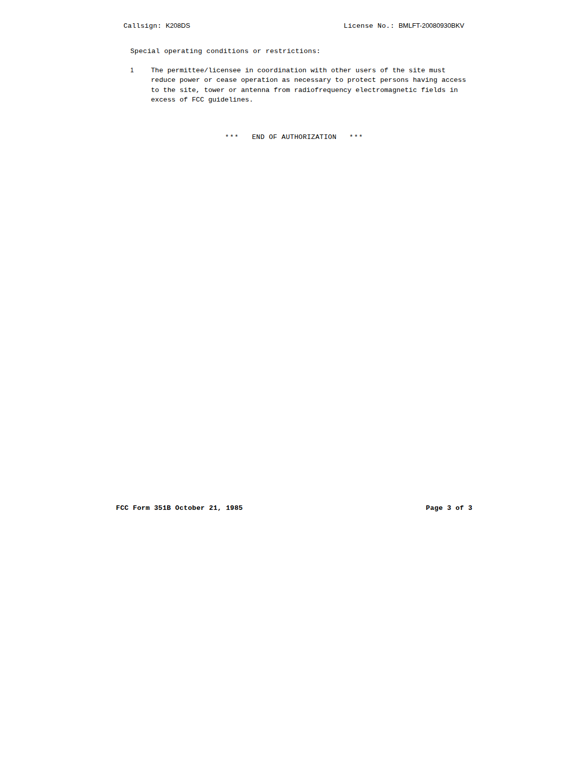Callsign: K208DS
License No.: BMLFT-20080930BKV
Special operating conditions or restrictions:
1 The permittee/licensee in coordination with other users of the site must reduce power or cease operation as necessary to protect persons having access to the site, tower or antenna from radiofrequency electromagnetic fields in excess of FCC guidelines.
*** END OF AUTHORIZATION ***
FCC Form 351B October 21, 1985
Page 3 of 3